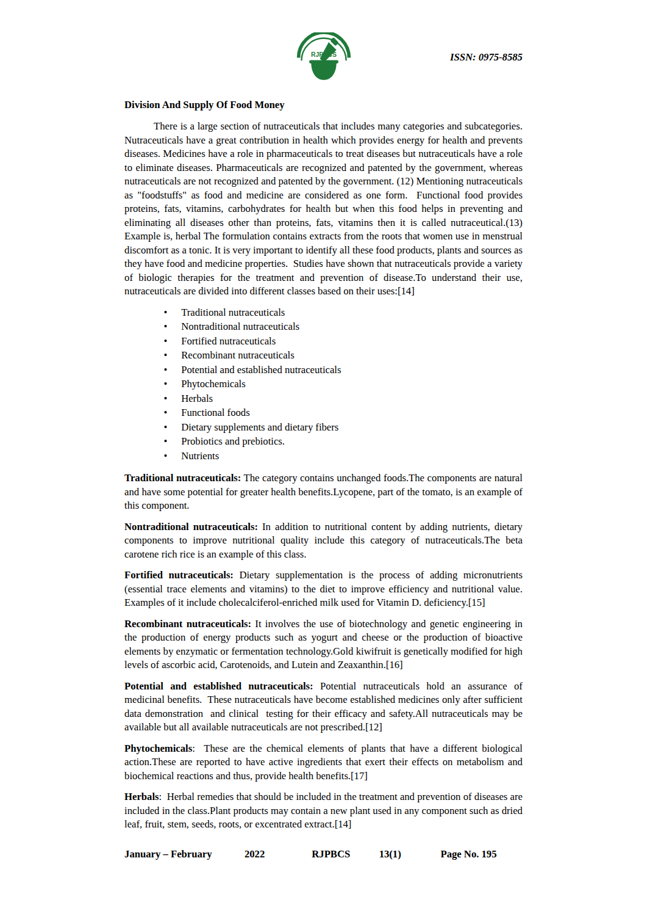RJPBCS
ISSN: 0975-8585
Division And Supply Of Food Money
There is a large section of nutraceuticals that includes many categories and subcategories. Nutraceuticals have a great contribution in health which provides energy for health and prevents diseases. Medicines have a role in pharmaceuticals to treat diseases but nutraceuticals have a role to eliminate diseases. Pharmaceuticals are recognized and patented by the government, whereas nutraceuticals are not recognized and patented by the government. (12) Mentioning nutraceuticals as "foodstuffs" as food and medicine are considered as one form. Functional food provides proteins, fats, vitamins, carbohydrates for health but when this food helps in preventing and eliminating all diseases other than proteins, fats, vitamins then it is called nutraceutical.(13) Example is, herbal The formulation contains extracts from the roots that women use in menstrual discomfort as a tonic. It is very important to identify all these food products, plants and sources as they have food and medicine properties. Studies have shown that nutraceuticals provide a variety of biologic therapies for the treatment and prevention of disease.To understand their use, nutraceuticals are divided into different classes based on their uses:[14]
Traditional nutraceuticals
Nontraditional nutraceuticals
Fortified nutraceuticals
Recombinant nutraceuticals
Potential and established nutraceuticals
Phytochemicals
Herbals
Functional foods
Dietary supplements and dietary fibers
Probiotics and prebiotics.
Nutrients
Traditional nutraceuticals: The category contains unchanged foods.The components are natural and have some potential for greater health benefits.Lycopene, part of the tomato, is an example of this component.
Nontraditional nutraceuticals: In addition to nutritional content by adding nutrients, dietary components to improve nutritional quality include this category of nutraceuticals.The beta carotene rich rice is an example of this class.
Fortified nutraceuticals: Dietary supplementation is the process of adding micronutrients (essential trace elements and vitamins) to the diet to improve efficiency and nutritional value. Examples of it include cholecalciferol-enriched milk used for Vitamin D. deficiency.[15]
Recombinant nutraceuticals: It involves the use of biotechnology and genetic engineering in the production of energy products such as yogurt and cheese or the production of bioactive elements by enzymatic or fermentation technology.Gold kiwifruit is genetically modified for high levels of ascorbic acid, Carotenoids, and Lutein and Zeaxanthin.[16]
Potential and established nutraceuticals: Potential nutraceuticals hold an assurance of medicinal benefits. These nutraceuticals have become established medicines only after sufficient data demonstration and clinical testing for their efficacy and safety.All nutraceuticals may be available but all available nutraceuticals are not prescribed.[12]
Phytochemicals: These are the chemical elements of plants that have a different biological action.These are reported to have active ingredients that exert their effects on metabolism and biochemical reactions and thus, provide health benefits.[17]
Herbals: Herbal remedies that should be included in the treatment and prevention of diseases are included in the class.Plant products may contain a new plant used in any component such as dried leaf, fruit, stem, seeds, roots, or excentrated extract.[14]
January – February 2022 RJPBCS 13(1) Page No. 195